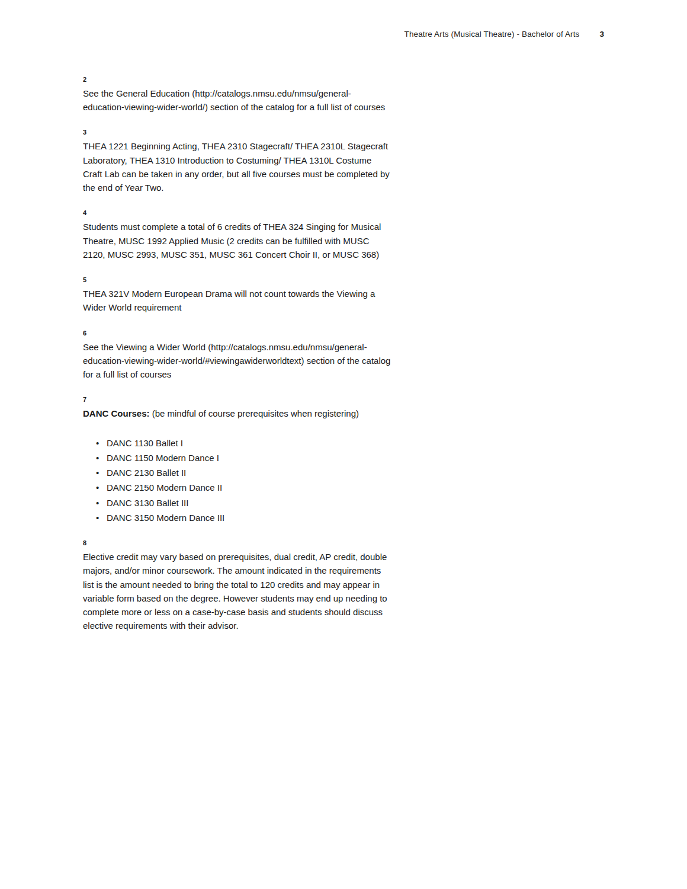Theatre Arts (Musical Theatre) - Bachelor of Arts 3
2
See the General Education (http://catalogs.nmsu.edu/nmsu/general-education-viewing-wider-world/) section of the catalog for a full list of courses
3
THEA 1221 Beginning Acting, THEA 2310 Stagecraft/ THEA 2310L Stagecraft Laboratory, THEA 1310 Introduction to Costuming/ THEA 1310L Costume Craft Lab can be taken in any order, but all five courses must be completed by the end of Year Two.
4
Students must complete a total of 6 credits of THEA 324 Singing for Musical Theatre, MUSC 1992 Applied Music (2 credits can be fulfilled with MUSC 2120, MUSC 2993, MUSC 351, MUSC 361 Concert Choir II, or MUSC 368)
5
THEA 321V Modern European Drama will not count towards the Viewing a Wider World requirement
6
See the Viewing a Wider World (http://catalogs.nmsu.edu/nmsu/general-education-viewing-wider-world/#viewingawiderworldtext) section of the catalog for a full list of courses
7
DANC Courses: (be mindful of course prerequisites when registering)
DANC 1130 Ballet I
DANC 1150 Modern Dance I
DANC 2130 Ballet II
DANC 2150 Modern Dance II
DANC 3130 Ballet III
DANC 3150 Modern Dance III
8
Elective credit may vary based on prerequisites, dual credit, AP credit, double majors, and/or minor coursework. The amount indicated in the requirements list is the amount needed to bring the total to 120 credits and may appear in variable form based on the degree. However students may end up needing to complete more or less on a case-by-case basis and students should discuss elective requirements with their advisor.